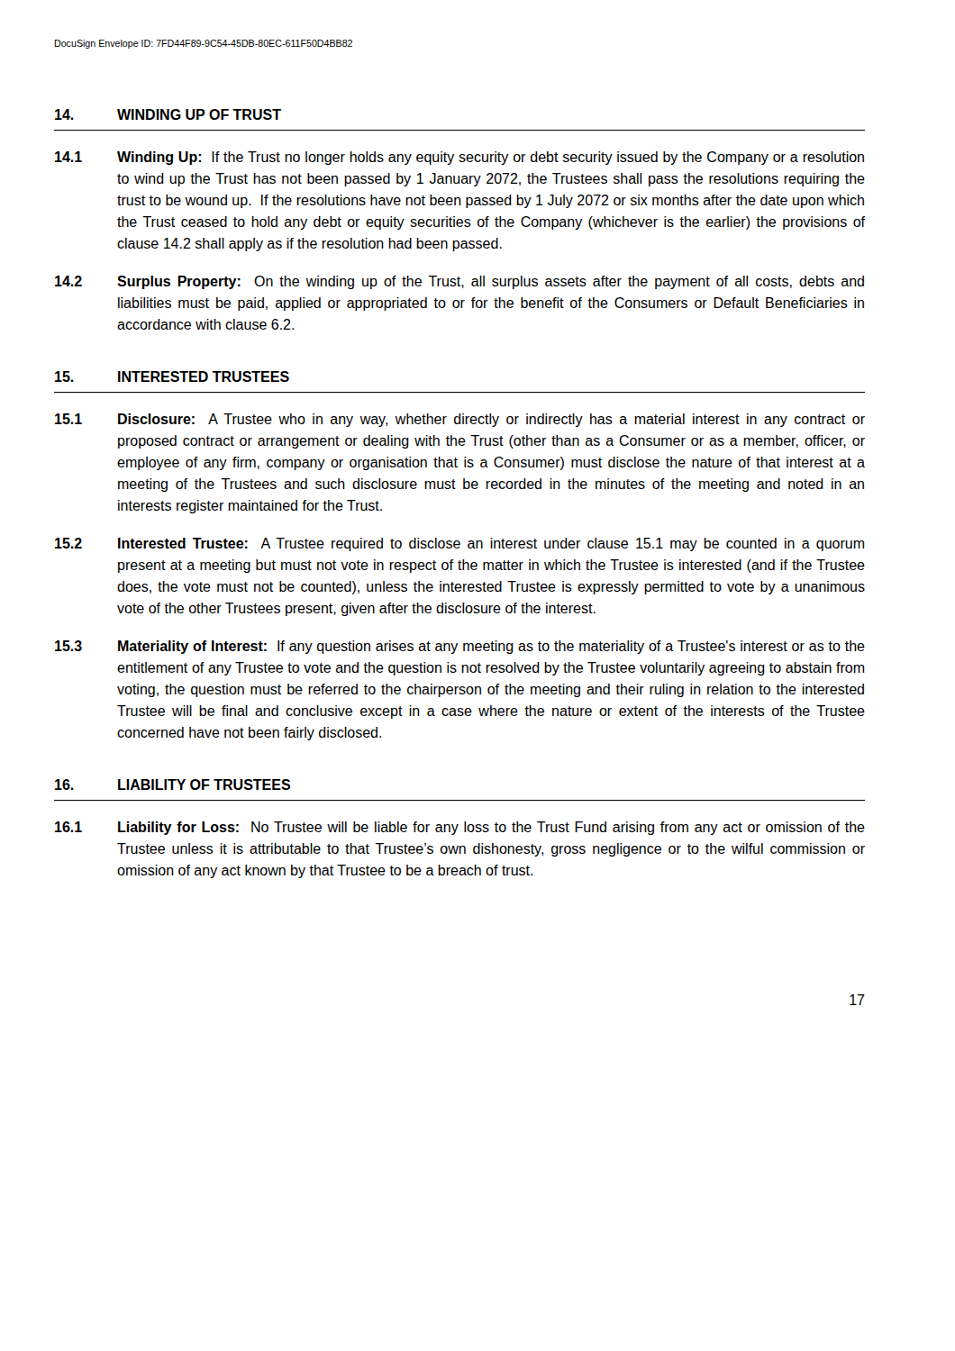DocuSign Envelope ID: 7FD44F89-9C54-45DB-80EC-611F50D4BB82
14. WINDING UP OF TRUST
14.1
Winding Up: If the Trust no longer holds any equity security or debt security issued by the Company or a resolution to wind up the Trust has not been passed by 1 January 2072, the Trustees shall pass the resolutions requiring the trust to be wound up. If the resolutions have not been passed by 1 July 2072 or six months after the date upon which the Trust ceased to hold any debt or equity securities of the Company (whichever is the earlier) the provisions of clause 14.2 shall apply as if the resolution had been passed.
14.2
Surplus Property: On the winding up of the Trust, all surplus assets after the payment of all costs, debts and liabilities must be paid, applied or appropriated to or for the benefit of the Consumers or Default Beneficiaries in accordance with clause 6.2.
15. INTERESTED TRUSTEES
15.1
Disclosure: A Trustee who in any way, whether directly or indirectly has a material interest in any contract or proposed contract or arrangement or dealing with the Trust (other than as a Consumer or as a member, officer, or employee of any firm, company or organisation that is a Consumer) must disclose the nature of that interest at a meeting of the Trustees and such disclosure must be recorded in the minutes of the meeting and noted in an interests register maintained for the Trust.
15.2
Interested Trustee: A Trustee required to disclose an interest under clause 15.1 may be counted in a quorum present at a meeting but must not vote in respect of the matter in which the Trustee is interested (and if the Trustee does, the vote must not be counted), unless the interested Trustee is expressly permitted to vote by a unanimous vote of the other Trustees present, given after the disclosure of the interest.
15.3
Materiality of Interest: If any question arises at any meeting as to the materiality of a Trustee's interest or as to the entitlement of any Trustee to vote and the question is not resolved by the Trustee voluntarily agreeing to abstain from voting, the question must be referred to the chairperson of the meeting and their ruling in relation to the interested Trustee will be final and conclusive except in a case where the nature or extent of the interests of the Trustee concerned have not been fairly disclosed.
16. LIABILITY OF TRUSTEES
16.1
Liability for Loss: No Trustee will be liable for any loss to the Trust Fund arising from any act or omission of the Trustee unless it is attributable to that Trustee’s own dishonesty, gross negligence or to the wilful commission or omission of any act known by that Trustee to be a breach of trust.
17